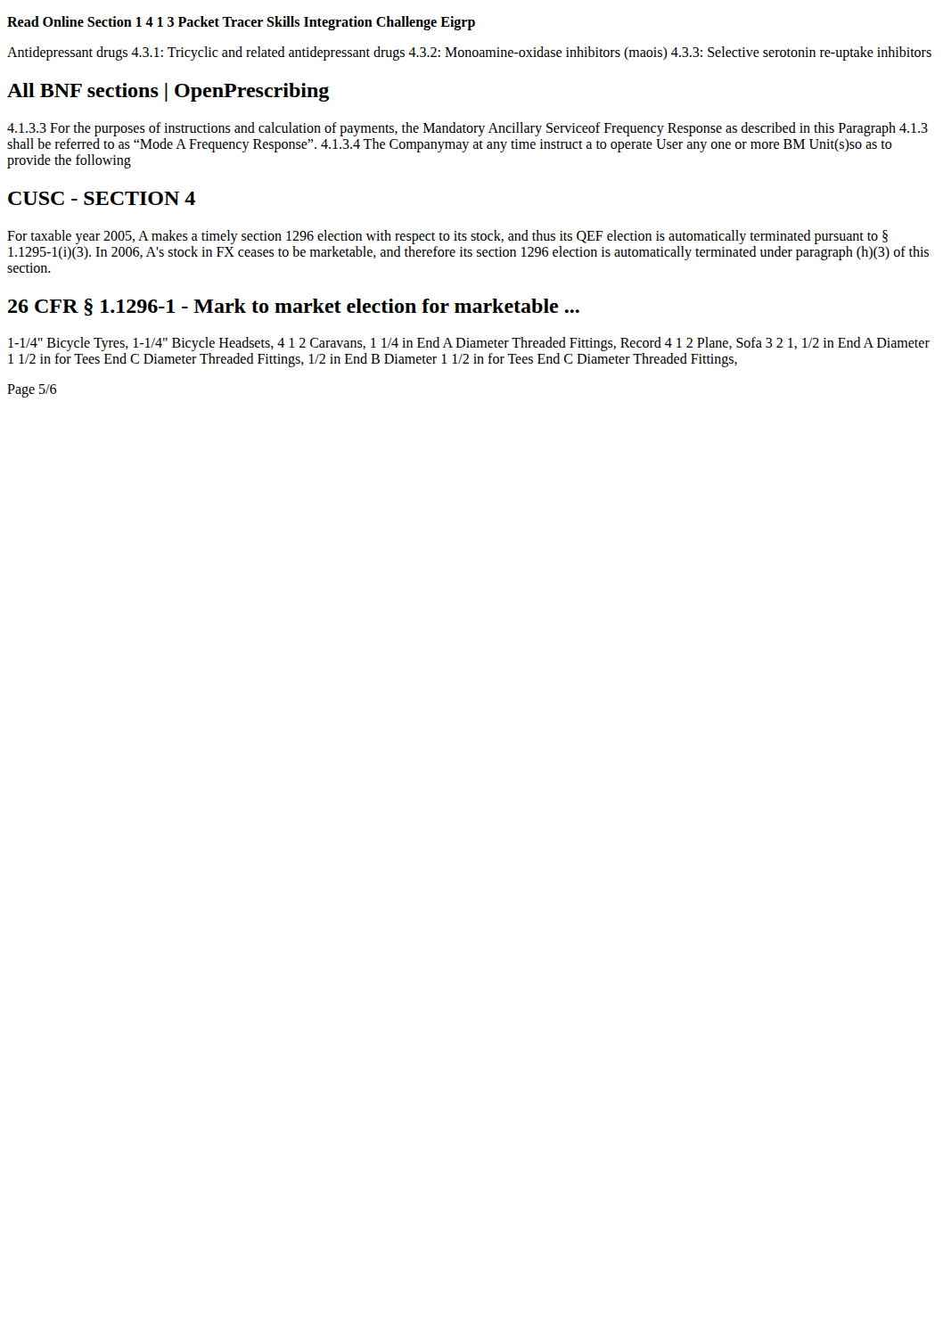Read Online Section 1 4 1 3 Packet Tracer Skills Integration Challenge Eigrp
Antidepressant drugs 4.3.1: Tricyclic and related antidepressant drugs 4.3.2: Monoamine-oxidase inhibitors (maois) 4.3.3: Selective serotonin re-uptake inhibitors
All BNF sections | OpenPrescribing
4.1.3.3 For the purposes of instructions and calculation of payments, the Mandatory Ancillary Serviceof Frequency Response as described in this Paragraph 4.1.3 shall be referred to as “Mode A Frequency Response”. 4.1.3.4 The Companymay at any time instruct a to operate User any one or more BM Unit(s)so as to provide the following
CUSC - SECTION 4
For taxable year 2005, A makes a timely section 1296 election with respect to its stock, and thus its QEF election is automatically terminated pursuant to § 1.1295-1(i)(3). In 2006, A's stock in FX ceases to be marketable, and therefore its section 1296 election is automatically terminated under paragraph (h)(3) of this section.
26 CFR § 1.1296-1 - Mark to market election for marketable ...
1-1/4" Bicycle Tyres, 1-1/4" Bicycle Headsets, 4 1 2 Caravans, 1 1/4 in End A Diameter Threaded Fittings, Record 4 1 2 Plane, Sofa 3 2 1, 1/2 in End A Diameter 1 1/2 in for Tees End C Diameter Threaded Fittings, 1/2 in End B Diameter 1 1/2 in for Tees End C Diameter Threaded Fittings,
Page 5/6